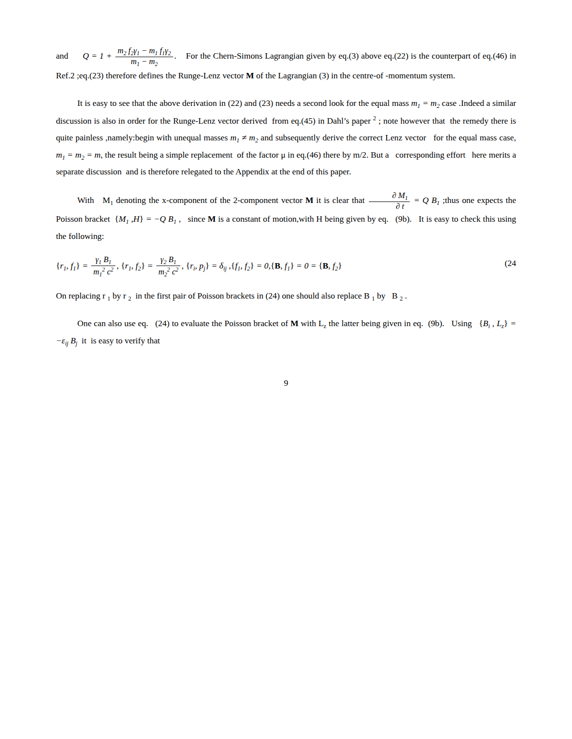and Q = 1 + m2 f2γ1 − m1 f1γ2 m1 − m2. For the Chern-Simons Lagrangian given by eq.(3) above eq.(22) is the counterpart of eq.(46) in Ref.2 ;eq.(23) therefore defines the Runge-Lenz vector M of the Lagrangian (3) in the centre-of -momentum system.
It is easy to see that the above derivation in (22) and (23) needs a second look for the equal mass m1 = m2 case .Indeed a similar discussion is also in order for the Runge-Lenz vector derived from eq.(45) in Dahl’s paper 2 ; note however that the remedy there is quite painless ,namely:begin with unequal masses m1 ≠ m2 and subsequently derive the correct Lenz vector for the equal mass case, m1 = m2 = m, the result being a simple replacement of the factor μ in eq.(46) there by m/2. But a corresponding effort here merits a separate discussion and is therefore relegated to the Appendix at the end of this paper.
With M1 denoting the x-component of the 2-component vector M it is clear that ∂ M1∂ t = Q B1 ;thus one expects the Poisson bracket {M1 ,H} = −Q B1 , since M is a constant of motion,with H being given by eq. (9b). It is easy to check this using the following:
{r1, f1} = γ1 B1 m12 c2, {r1, f2} = γ2 B1 m22 c2, {ri, pj} = δij ,{f1, f2} = 0,{B, f1} = 0 = {B, f2} (24
On replacing r 1 by r 2 in the first pair of Poisson brackets in (24) one should also replace B 1 by B 2 .
One can also use eq. (24) to evaluate the Poisson bracket of M with Lz the latter being given in eq. (9b). Using {Bi , Lz} = −εij Bj it is easy to verify that
9